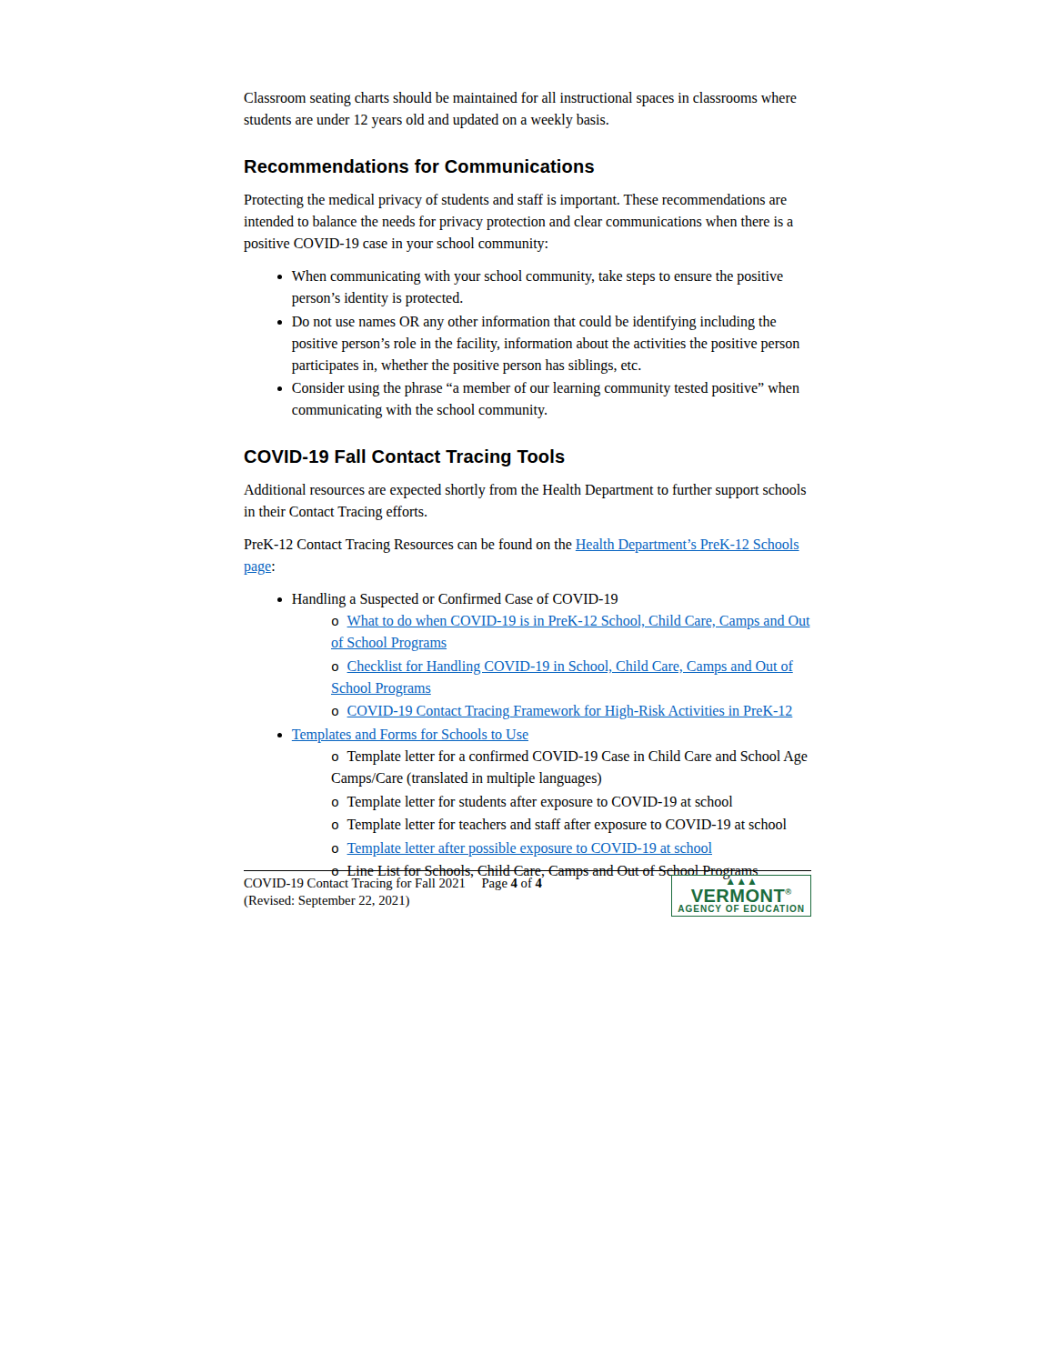Classroom seating charts should be maintained for all instructional spaces in classrooms where students are under 12 years old and updated on a weekly basis.
Recommendations for Communications
Protecting the medical privacy of students and staff is important. These recommendations are intended to balance the needs for privacy protection and clear communications when there is a positive COVID-19 case in your school community:
When communicating with your school community, take steps to ensure the positive person’s identity is protected.
Do not use names OR any other information that could be identifying including the positive person’s role in the facility, information about the activities the positive person participates in, whether the positive person has siblings, etc.
Consider using the phrase “a member of our learning community tested positive” when communicating with the school community.
COVID-19 Fall Contact Tracing Tools
Additional resources are expected shortly from the Health Department to further support schools in their Contact Tracing efforts.
PreK-12 Contact Tracing Resources can be found on the Health Department’s PreK-12 Schools page:
Handling a Suspected or Confirmed Case of COVID-19
What to do when COVID-19 is in PreK-12 School, Child Care, Camps and Out of School Programs
Checklist for Handling COVID-19 in School, Child Care, Camps and Out of School Programs
COVID-19 Contact Tracing Framework for High-Risk Activities in PreK-12
Templates and Forms for Schools to Use
Template letter for a confirmed COVID-19 Case in Child Care and School Age Camps/Care (translated in multiple languages)
Template letter for students after exposure to COVID-19 at school
Template letter for teachers and staff after exposure to COVID-19 at school
Template letter after possible exposure to COVID-19 at school
Line List for Schools, Child Care, Camps and Out of School Programs
COVID-19 Contact Tracing for Fall 2021
(Revised: September 22, 2021)
Page 4 of 4
▲▲▲
VERMONT®
AGENCY OF EDUCATION